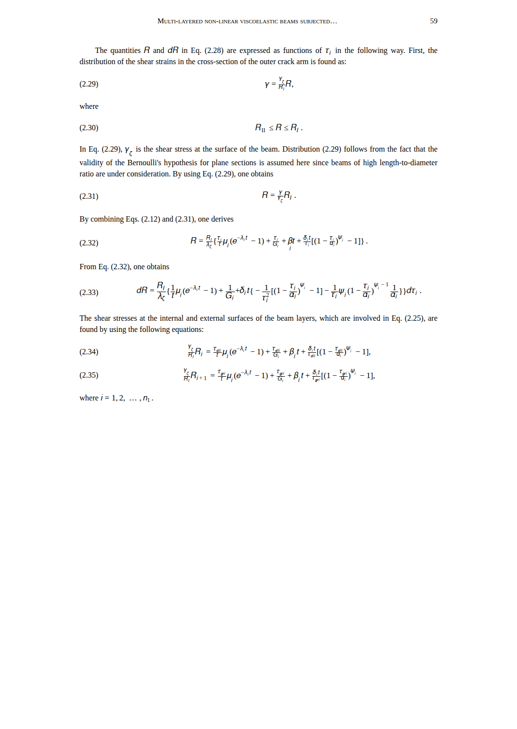Multi-layered non-linear viscoelastic beams subjected… 59
The quantities R and dR in Eq. (2.28) are expressed as functions of τi in the following way. First, the distribution of the shear strains in the cross-section of the outer crack arm is found as:
(2.29) γ= γζRI R,
where
(2.30) RII≤R≤RI.
In Eq. (2.29), γζ is the shear stress at the surface of the beam. Distribution (2.29) follows from the fact that the validity of the Bernoulli's hypothesis for plane sections is assumed here since beams of high length-to-diameter ratio are under consideration. By using Eq. (2.29), one obtains
(2.31) R= γγζ RI.
By combining Eqs. (2.12) and (2.31), one derives
(2.32) R= RIλζ { τit μi (e−λit−1) + τiGi + βit + δitτi [ (1−τiαi) ψi −1 ] } .
From Eq. (2.32), one obtains
(2.33) dR= RIλζ { 1t μi (e−λit−1) + 1Gi + δit { − 1τi2 [ (1−τiαi) ψi −1 ] − 1τi ψi (1−τiαi) ψi−1 1αi } } dτi.
The shear stresses at the internal and external surfaces of the beam layers, which are involved in Eq. (2.25), are found by using the following equations:
(2.34) γζRI Ri = τdlit μi (e−λit−1) + τdliGi + βit + δitτdli [ (1−τdliαi) ψi −1 ] ,
(2.35) γζRI Ri+1 = τgrit μi (e−λit−1) + τgriGi + βit + δitτgri [ (1−τgriαi) ψi −1 ] ,
where i=1,2,…,n1.